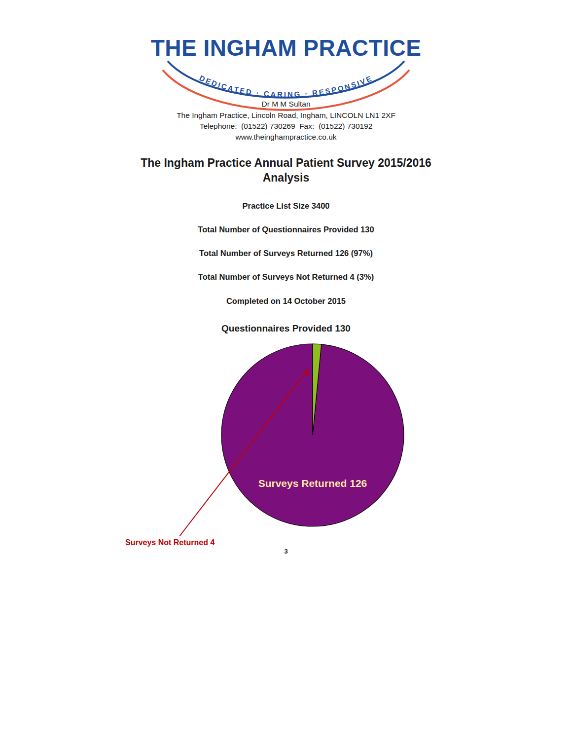THE INGHAM PRACTICE
DEDICATED · CARING · RESPONSIVE
Dr M M Sultan The Ingham Practice, Lincoln Road, Ingham, LINCOLN LN1 2XF Telephone: (01522) 730269 Fax: (01522) 730192 www.theinghampractice.co.uk
The Ingham Practice Annual Patient Survey 2015/2016 Analysis
Practice List Size 3400
Total Number of Questionnaires Provided 130
Total Number of Surveys Returned 126 (97%)
Total Number of Surveys Not Returned 4 (3%)
Completed on 14 October 2015
Questionnaires Provided 130
Surveys Returned 126 Surveys Not Returned 4
3